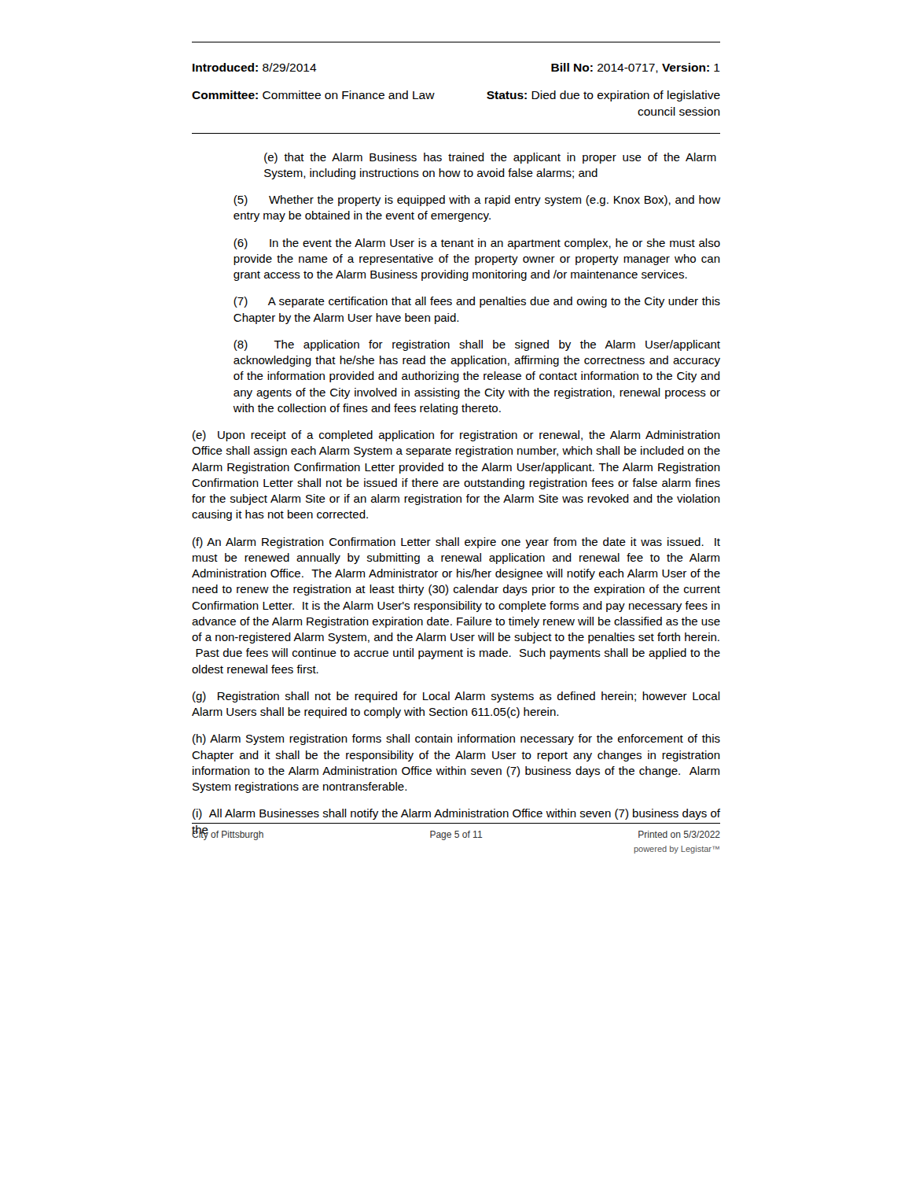| Introduced: 8/29/2014 | Bill No: 2014-0717, Version: 1 |
| Committee: Committee on Finance and Law | Status: Died due to expiration of legislative council session |
(e) that the Alarm Business has trained the applicant in proper use of the Alarm System, including instructions on how to avoid false alarms; and
(5) Whether the property is equipped with a rapid entry system (e.g. Knox Box), and how entry may be obtained in the event of emergency.
(6) In the event the Alarm User is a tenant in an apartment complex, he or she must also provide the name of a representative of the property owner or property manager who can grant access to the Alarm Business providing monitoring and /or maintenance services.
(7) A separate certification that all fees and penalties due and owing to the City under this Chapter by the Alarm User have been paid.
(8) The application for registration shall be signed by the Alarm User/applicant acknowledging that he/she has read the application, affirming the correctness and accuracy of the information provided and authorizing the release of contact information to the City and any agents of the City involved in assisting the City with the registration, renewal process or with the collection of fines and fees relating thereto.
(e) Upon receipt of a completed application for registration or renewal, the Alarm Administration Office shall assign each Alarm System a separate registration number, which shall be included on the Alarm Registration Confirmation Letter provided to the Alarm User/applicant. The Alarm Registration Confirmation Letter shall not be issued if there are outstanding registration fees or false alarm fines for the subject Alarm Site or if an alarm registration for the Alarm Site was revoked and the violation causing it has not been corrected.
(f) An Alarm Registration Confirmation Letter shall expire one year from the date it was issued. It must be renewed annually by submitting a renewal application and renewal fee to the Alarm Administration Office. The Alarm Administrator or his/her designee will notify each Alarm User of the need to renew the registration at least thirty (30) calendar days prior to the expiration of the current Confirmation Letter. It is the Alarm User's responsibility to complete forms and pay necessary fees in advance of the Alarm Registration expiration date. Failure to timely renew will be classified as the use of a non-registered Alarm System, and the Alarm User will be subject to the penalties set forth herein. Past due fees will continue to accrue until payment is made. Such payments shall be applied to the oldest renewal fees first.
(g) Registration shall not be required for Local Alarm systems as defined herein; however Local Alarm Users shall be required to comply with Section 611.05(c) herein.
(h) Alarm System registration forms shall contain information necessary for the enforcement of this Chapter and it shall be the responsibility of the Alarm User to report any changes in registration information to the Alarm Administration Office within seven (7) business days of the change. Alarm System registrations are nontransferable.
(i) All Alarm Businesses shall notify the Alarm Administration Office within seven (7) business days of the
| City of Pittsburgh | Page 5 of 11 | Printed on 5/3/2022 |
powered by Legistar™